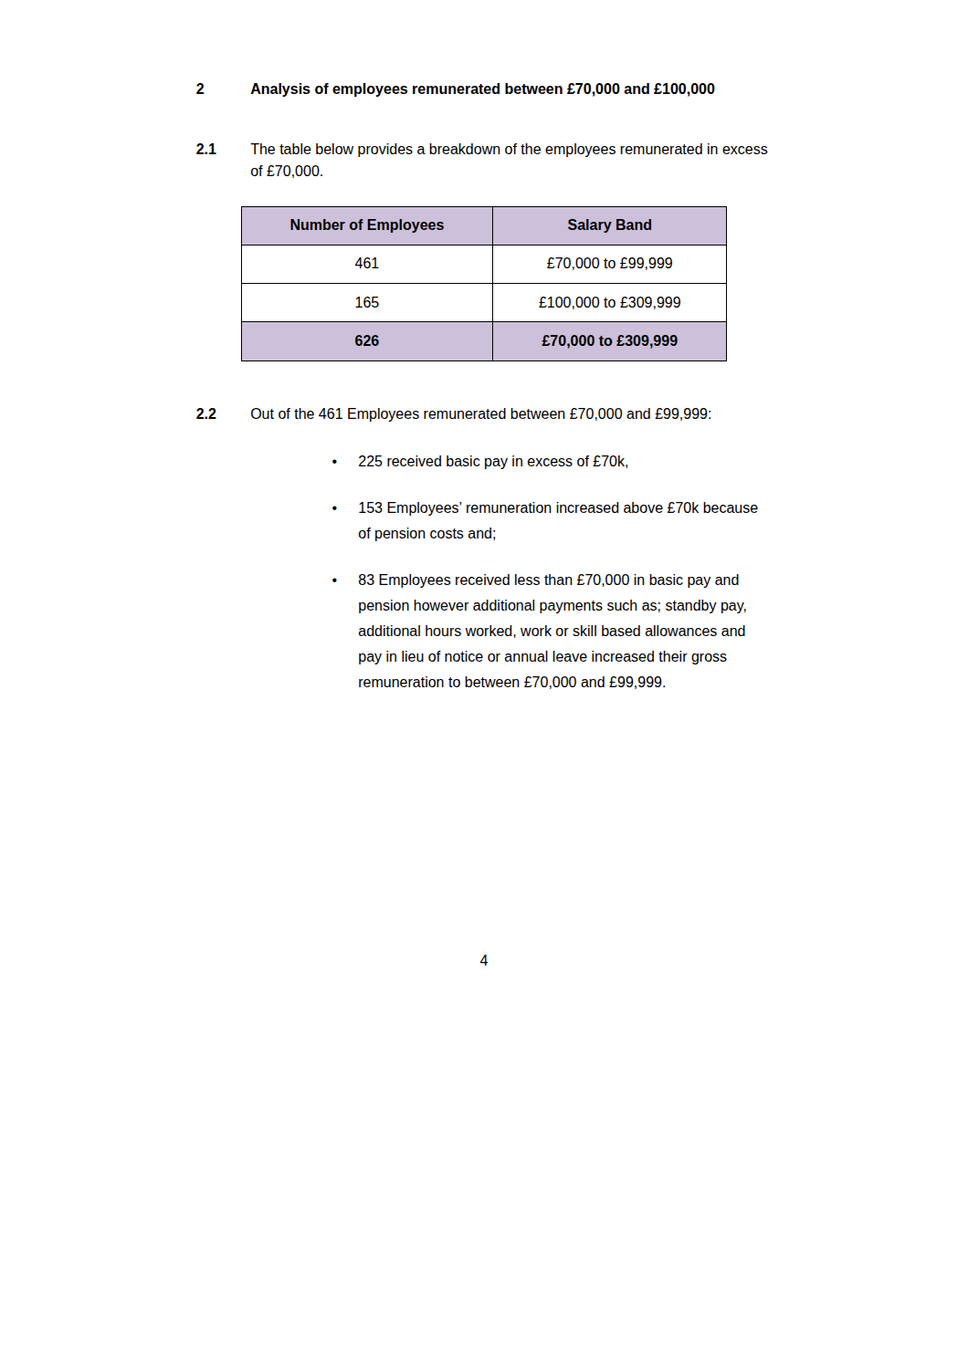2
Analysis of employees remunerated between £70,000 and £100,000
2.1 The table below provides a breakdown of the employees remunerated in excess of £70,000.
| Number of Employees | Salary Band |
| --- | --- |
| 461 | £70,000 to £99,999 |
| 165 | £100,000 to £309,999 |
| 626 | £70,000 to £309,999 |
2.2 Out of the 461 Employees remunerated between £70,000 and £99,999:
225 received basic pay in excess of £70k,
153 Employees’ remuneration increased above £70k because of pension costs and;
83 Employees received less than £70,000 in basic pay and pension however additional payments such as; standby pay, additional hours worked, work or skill based allowances and pay in lieu of notice or annual leave increased their gross remuneration to between £70,000 and £99,999.
4